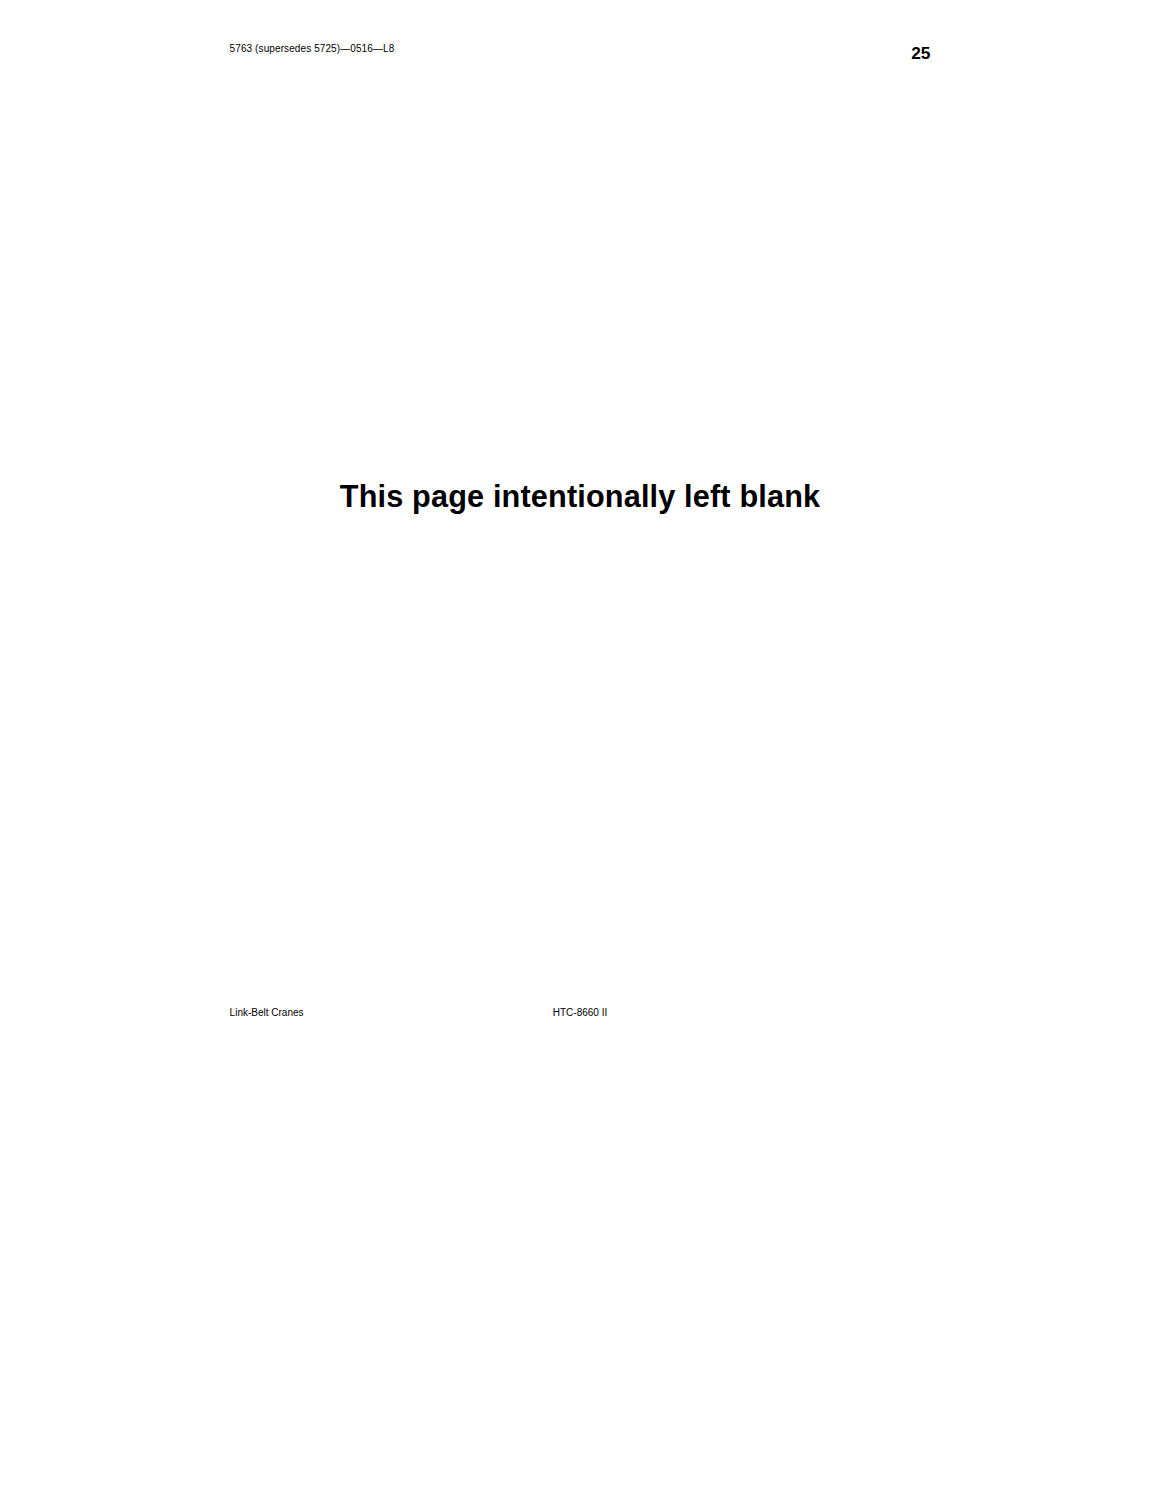5763 (supersedes 5725)—0516—L8
25
This page intentionally left blank
Link-Belt Cranes
HTC-8660 II